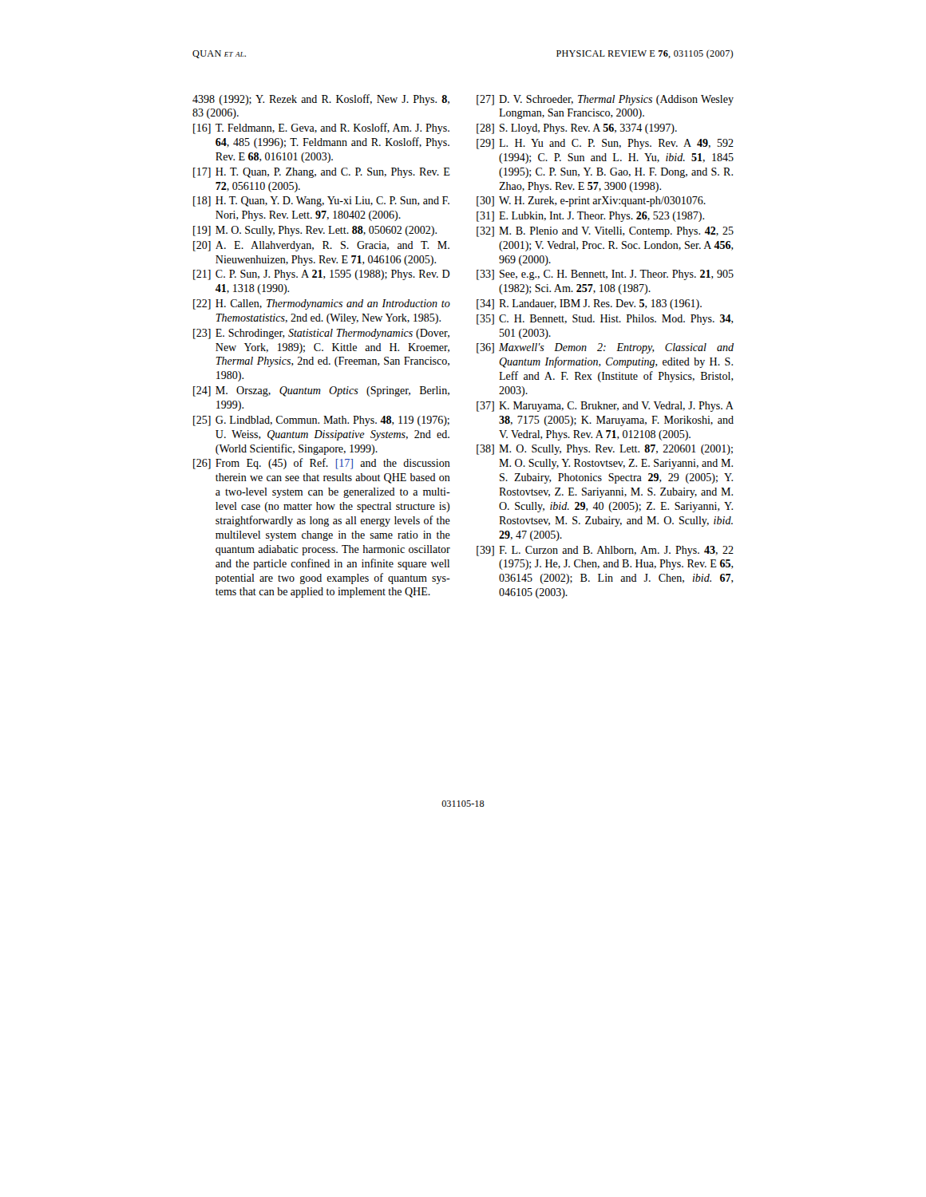QUAN et al.
PHYSICAL REVIEW E 76, 031105 (2007)
4398 (1992); Y. Rezek and R. Kosloff, New J. Phys. 8, 83 (2006).
[16] T. Feldmann, E. Geva, and R. Kosloff, Am. J. Phys. 64, 485 (1996); T. Feldmann and R. Kosloff, Phys. Rev. E 68, 016101 (2003).
[17] H. T. Quan, P. Zhang, and C. P. Sun, Phys. Rev. E 72, 056110 (2005).
[18] H. T. Quan, Y. D. Wang, Yu-xi Liu, C. P. Sun, and F. Nori, Phys. Rev. Lett. 97, 180402 (2006).
[19] M. O. Scully, Phys. Rev. Lett. 88, 050602 (2002).
[20] A. E. Allahverdyan, R. S. Gracia, and T. M. Nieuwenhuizen, Phys. Rev. E 71, 046106 (2005).
[21] C. P. Sun, J. Phys. A 21, 1595 (1988); Phys. Rev. D 41, 1318 (1990).
[22] H. Callen, Thermodynamics and an Introduction to Themostatistics, 2nd ed. (Wiley, New York, 1985).
[23] E. Schrodinger, Statistical Thermodynamics (Dover, New York, 1989); C. Kittle and H. Kroemer, Thermal Physics, 2nd ed. (Freeman, San Francisco, 1980).
[24] M. Orszag, Quantum Optics (Springer, Berlin, 1999).
[25] G. Lindblad, Commun. Math. Phys. 48, 119 (1976); U. Weiss, Quantum Dissipative Systems, 2nd ed. (World Scientific, Singapore, 1999).
[26] From Eq. (45) of Ref. [17] and the discussion therein we can see that results about QHE based on a two-level system can be generalized to a multilevel case (no matter how the spectral structure is) straightforwardly as long as all energy levels of the multilevel system change in the same ratio in the quantum adiabatic process. The harmonic oscillator and the particle confined in an infinite square well potential are two good examples of quantum systems that can be applied to implement the QHE.
[27] D. V. Schroeder, Thermal Physics (Addison Wesley Longman, San Francisco, 2000).
[28] S. Lloyd, Phys. Rev. A 56, 3374 (1997).
[29] L. H. Yu and C. P. Sun, Phys. Rev. A 49, 592 (1994); C. P. Sun and L. H. Yu, ibid. 51, 1845 (1995); C. P. Sun, Y. B. Gao, H. F. Dong, and S. R. Zhao, Phys. Rev. E 57, 3900 (1998).
[30] W. H. Zurek, e-print arXiv:quant-ph/0301076.
[31] E. Lubkin, Int. J. Theor. Phys. 26, 523 (1987).
[32] M. B. Plenio and V. Vitelli, Contemp. Phys. 42, 25 (2001); V. Vedral, Proc. R. Soc. London, Ser. A 456, 969 (2000).
[33] See, e.g., C. H. Bennett, Int. J. Theor. Phys. 21, 905 (1982); Sci. Am. 257, 108 (1987).
[34] R. Landauer, IBM J. Res. Dev. 5, 183 (1961).
[35] C. H. Bennett, Stud. Hist. Philos. Mod. Phys. 34, 501 (2003).
[36] Maxwell's Demon 2: Entropy, Classical and Quantum Information, Computing, edited by H. S. Leff and A. F. Rex (Institute of Physics, Bristol, 2003).
[37] K. Maruyama, C. Brukner, and V. Vedral, J. Phys. A 38, 7175 (2005); K. Maruyama, F. Morikoshi, and V. Vedral, Phys. Rev. A 71, 012108 (2005).
[38] M. O. Scully, Phys. Rev. Lett. 87, 220601 (2001); M. O. Scully, Y. Rostovtsev, Z. E. Sariyanni, and M. S. Zubairy, Photonics Spectra 29, 29 (2005); Y. Rostovtsev, Z. E. Sariyanni, M. S. Zubairy, and M. O. Scully, ibid. 29, 40 (2005); Z. E. Sariyanni, Y. Rostovtsev, M. S. Zubairy, and M. O. Scully, ibid. 29, 47 (2005).
[39] F. L. Curzon and B. Ahlborn, Am. J. Phys. 43, 22 (1975); J. He, J. Chen, and B. Hua, Phys. Rev. E 65, 036145 (2002); B. Lin and J. Chen, ibid. 67, 046105 (2003).
031105-18